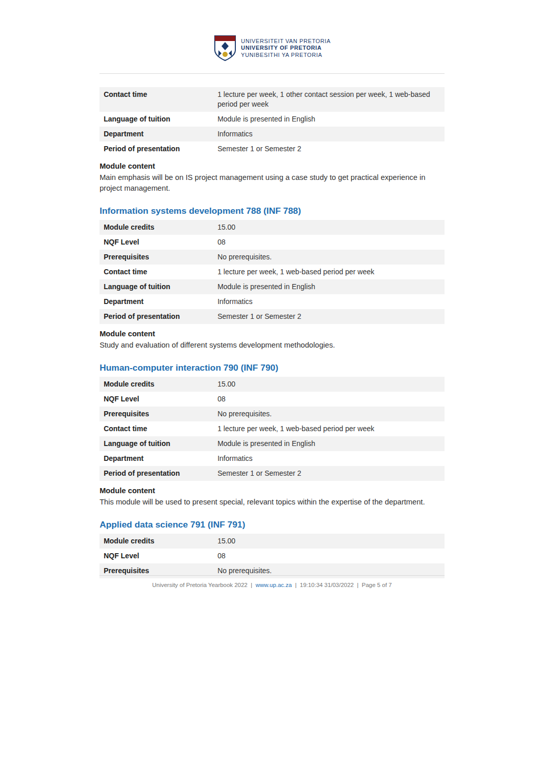UNIVERSITEIT VAN PRETORIA UNIVERSITY OF PRETORIA YUNIBESITHI YA PRETORIA
| Contact time | 1 lecture per week, 1 other contact session per week, 1 web-based period per week |
| Language of tuition | Module is presented in English |
| Department | Informatics |
| Period of presentation | Semester 1 or Semester 2 |
Module content
Main emphasis will be on IS project management using a case study to get practical experience in project management.
Information systems development 788 (INF 788)
| Module credits | 15.00 |
| NQF Level | 08 |
| Prerequisites | No prerequisites. |
| Contact time | 1 lecture per week, 1 web-based period per week |
| Language of tuition | Module is presented in English |
| Department | Informatics |
| Period of presentation | Semester 1 or Semester 2 |
Module content
Study and evaluation of different systems development methodologies.
Human-computer interaction 790 (INF 790)
| Module credits | 15.00 |
| NQF Level | 08 |
| Prerequisites | No prerequisites. |
| Contact time | 1 lecture per week, 1 web-based period per week |
| Language of tuition | Module is presented in English |
| Department | Informatics |
| Period of presentation | Semester 1 or Semester 2 |
Module content
This module will be used to present special, relevant topics within the expertise of the department.
Applied data science 791 (INF 791)
| Module credits | 15.00 |
| NQF Level | 08 |
| Prerequisites | No prerequisites. |
University of Pretoria Yearbook 2022 | www.up.ac.za | 19:10:34 31/03/2022 | Page 5 of 7